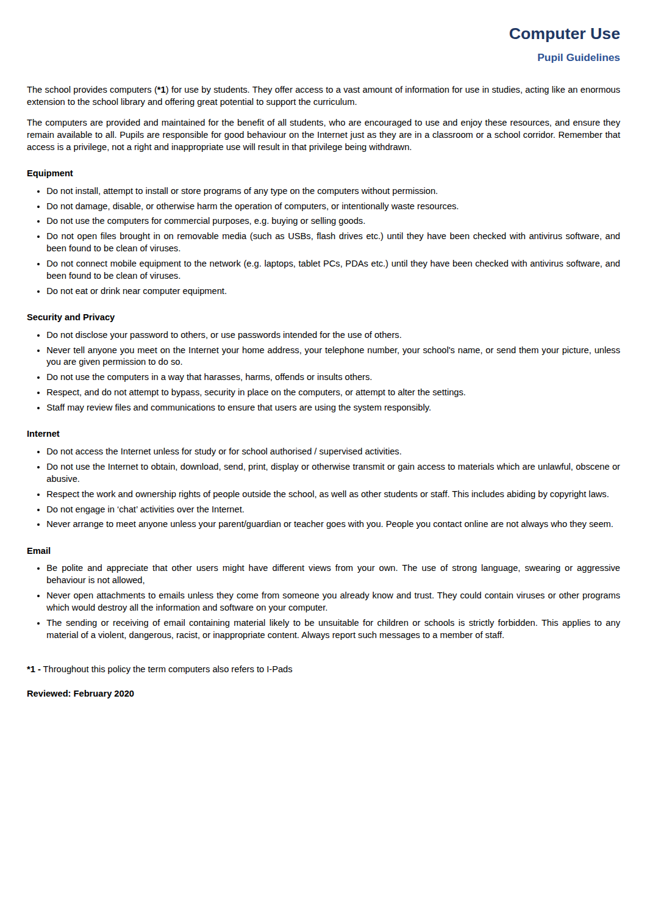Computer Use
Pupil Guidelines
The school provides computers (*1) for use by students. They offer access to a vast amount of information for use in studies, acting like an enormous extension to the school library and offering great potential to support the curriculum.
The computers are provided and maintained for the benefit of all students, who are encouraged to use and enjoy these resources, and ensure they remain available to all. Pupils are responsible for good behaviour on the Internet just as they are in a classroom or a school corridor. Remember that access is a privilege, not a right and inappropriate use will result in that privilege being withdrawn.
Equipment
Do not install, attempt to install or store programs of any type on the computers without permission.
Do not damage, disable, or otherwise harm the operation of computers, or intentionally waste resources.
Do not use the computers for commercial purposes, e.g. buying or selling goods.
Do not open files brought in on removable media (such as USBs, flash drives etc.) until they have been checked with antivirus software, and been found to be clean of viruses.
Do not connect mobile equipment to the network (e.g. laptops, tablet PCs, PDAs etc.) until they have been checked with antivirus software, and been found to be clean of viruses.
Do not eat or drink near computer equipment.
Security and Privacy
Do not disclose your password to others, or use passwords intended for the use of others.
Never tell anyone you meet on the Internet your home address, your telephone number, your school's name, or send them your picture, unless you are given permission to do so.
Do not use the computers in a way that harasses, harms, offends or insults others.
Respect, and do not attempt to bypass, security in place on the computers, or attempt to alter the settings.
Staff may review files and communications to ensure that users are using the system responsibly.
Internet
Do not access the Internet unless for study or for school authorised / supervised activities.
Do not use the Internet to obtain, download, send, print, display or otherwise transmit or gain access to materials which are unlawful, obscene or abusive.
Respect the work and ownership rights of people outside the school, as well as other students or staff. This includes abiding by copyright laws.
Do not engage in ‘chat’ activities over the Internet.
Never arrange to meet anyone unless your parent/guardian or teacher goes with you. People you contact online are not always who they seem.
Email
Be polite and appreciate that other users might have different views from your own. The use of strong language, swearing or aggressive behaviour is not allowed,
Never open attachments to emails unless they come from someone you already know and trust. They could contain viruses or other programs which would destroy all the information and software on your computer.
The sending or receiving of email containing material likely to be unsuitable for children or schools is strictly forbidden. This applies to any material of a violent, dangerous, racist, or inappropriate content. Always report such messages to a member of staff.
*1 - Throughout this policy the term computers also refers to I-Pads
Reviewed: February 2020